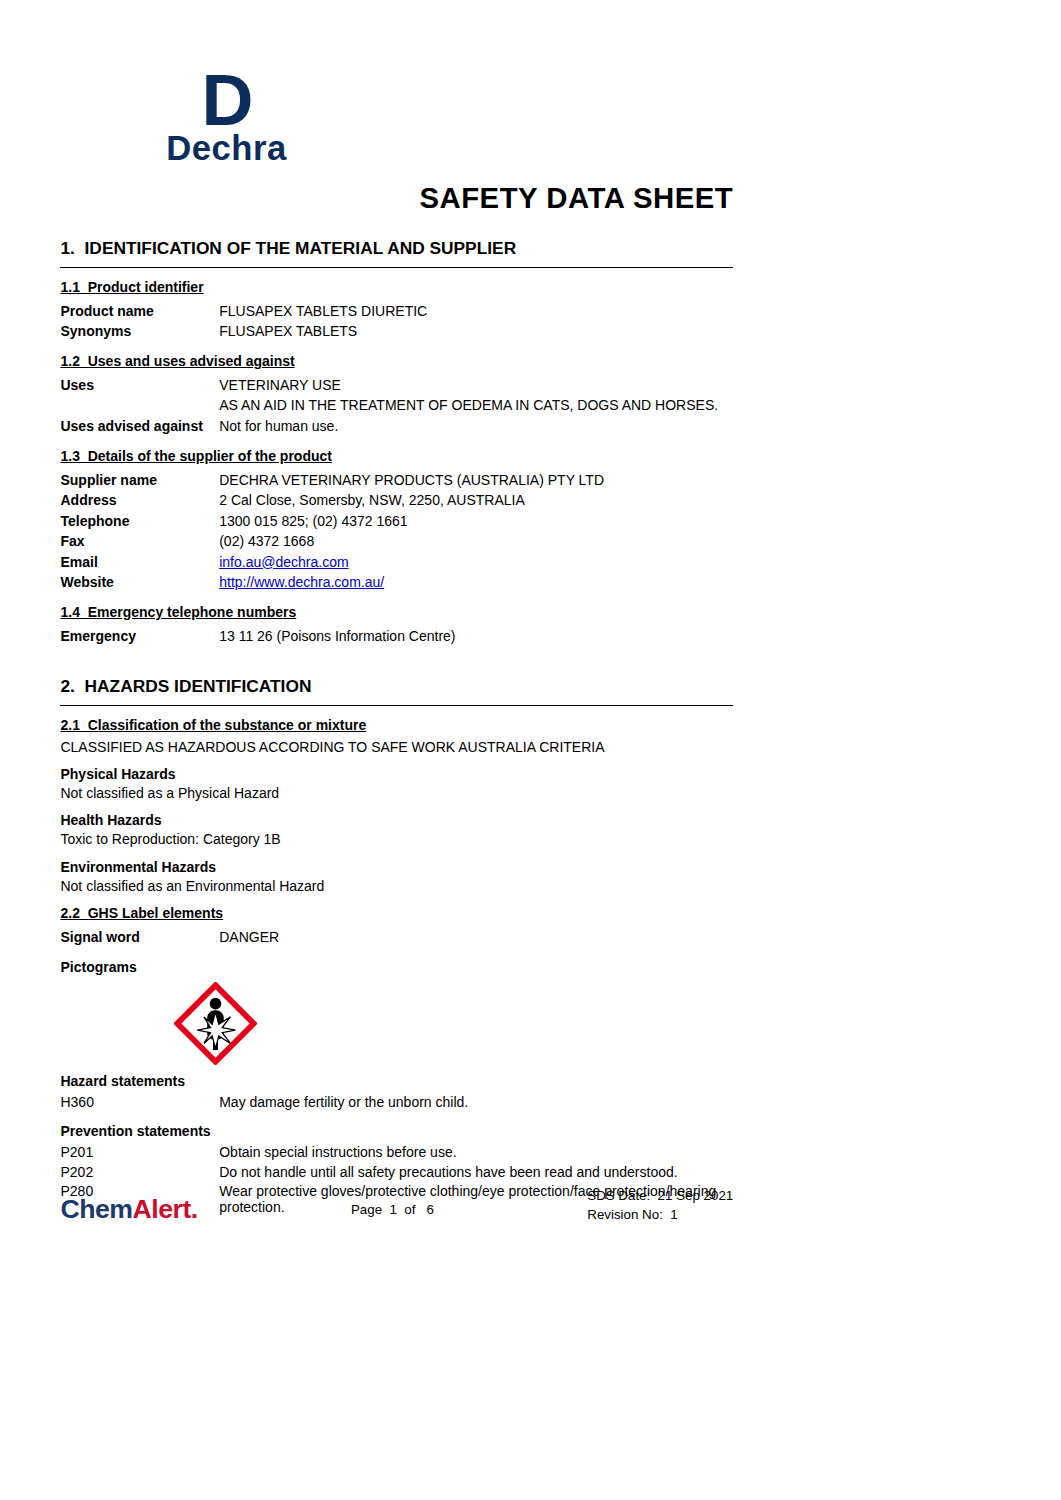D
Dechra
SAFETY DATA SHEET
1. IDENTIFICATION OF THE MATERIAL AND SUPPLIER
1.1 Product identifier
| Product name | FLUSAPEX TABLETS DIURETIC |
| Synonyms | FLUSAPEX TABLETS |
1.2 Uses and uses advised against
| Uses | VETERINARY USE |
| | AS AN AID IN THE TREATMENT OF OEDEMA IN CATS, DOGS AND HORSES. |
| Uses advised against | Not for human use. |
1.3 Details of the supplier of the product
| Supplier name | DECHRA VETERINARY PRODUCTS (AUSTRALIA) PTY LTD |
| Address | 2 Cal Close, Somersby, NSW, 2250, AUSTRALIA |
| Telephone | 1300 015 825; (02) 4372 1661 |
| Fax | (02) 4372 1668 |
| Email | info.au@dechra.com |
| Website | http://www.dechra.com.au/ |
1.4 Emergency telephone numbers
| Emergency | 13 11 26 (Poisons Information Centre) |
2. HAZARDS IDENTIFICATION
2.1 Classification of the substance or mixture
CLASSIFIED AS HAZARDOUS ACCORDING TO SAFE WORK AUSTRALIA CRITERIA
Physical Hazards
Not classified as a Physical Hazard
Health Hazards
Toxic to Reproduction: Category 1B
Environmental Hazards
Not classified as an Environmental Hazard
2.2 GHS Label elements
| Signal word | DANGER |
Pictograms
Hazard statements
| H360 | May damage fertility or the unborn child. |
Prevention statements
| P201 | Obtain special instructions before use. |
| P202 | Do not handle until all safety precautions have been read and understood. |
| P280 | Wear protective gloves/protective clothing/eye protection/face protection/hearing protection. |
Chem Alert.
Page 1 of 6
SDS Date: 21 Sep 2021
Revision No: 1